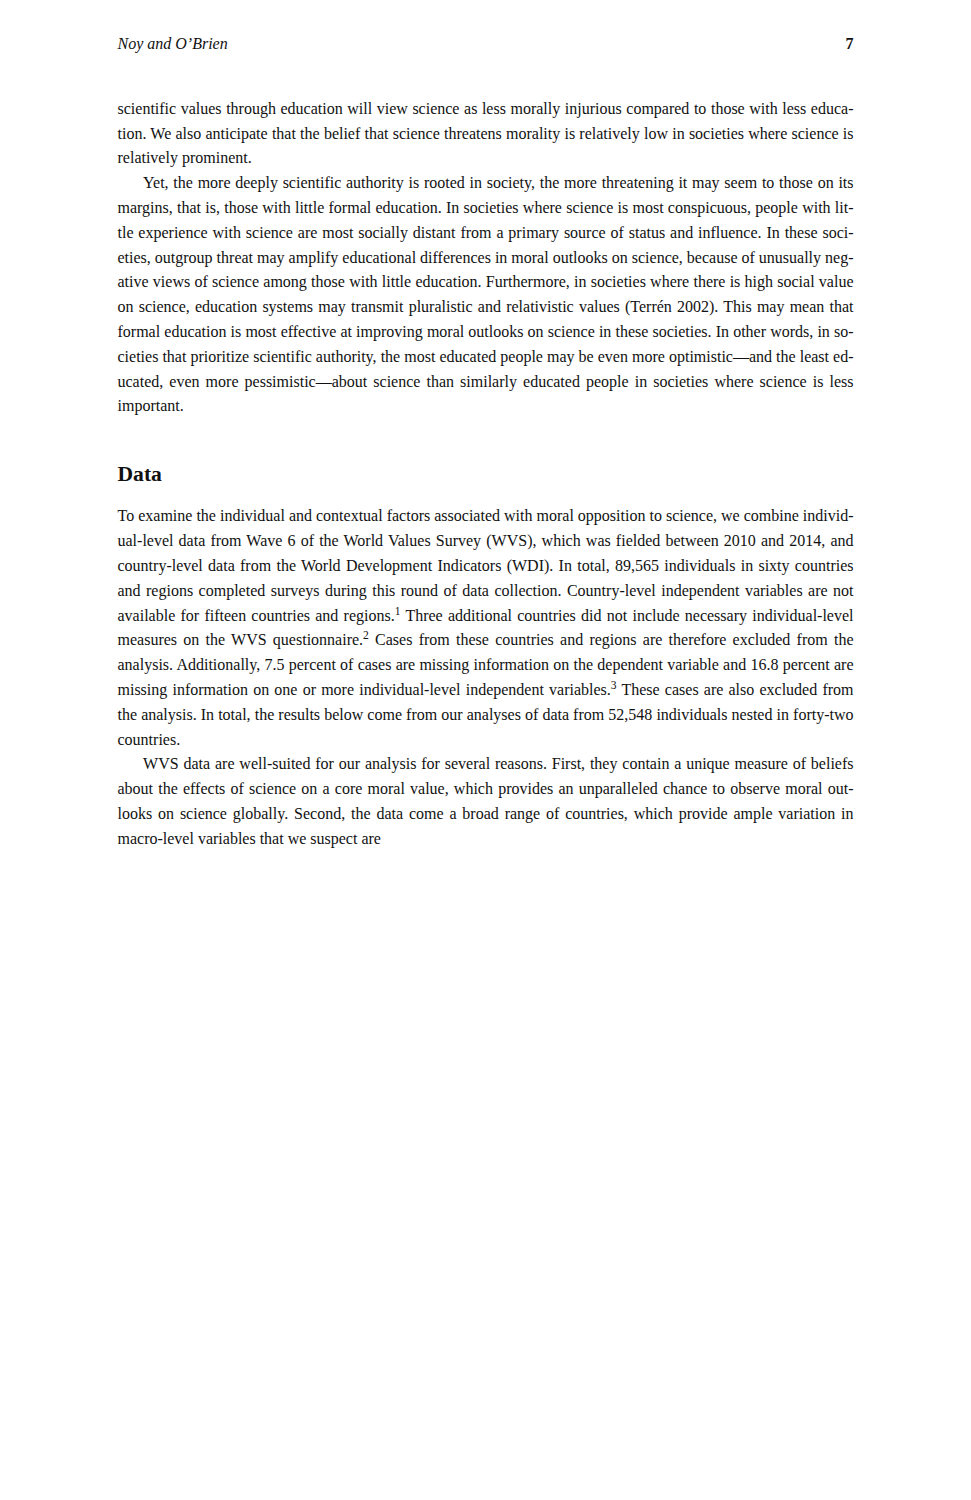Noy and O’Brien 7
scientific values through education will view science as less morally injurious compared to those with less education. We also anticipate that the belief that science threatens morality is relatively low in societies where science is relatively prominent.
Yet, the more deeply scientific authority is rooted in society, the more threatening it may seem to those on its margins, that is, those with little formal education. In societies where science is most conspicuous, people with little experience with science are most socially distant from a primary source of status and influence. In these societies, outgroup threat may amplify educational differences in moral outlooks on science, because of unusually negative views of science among those with little education. Furthermore, in societies where there is high social value on science, education systems may transmit pluralistic and relativistic values (Terrén 2002). This may mean that formal education is most effective at improving moral outlooks on science in these societies. In other words, in societies that prioritize scientific authority, the most educated people may be even more optimistic—and the least educated, even more pessimistic—about science than similarly educated people in societies where science is less important.
Data
To examine the individual and contextual factors associated with moral opposition to science, we combine individual-level data from Wave 6 of the World Values Survey (WVS), which was fielded between 2010 and 2014, and country-level data from the World Development Indicators (WDI). In total, 89,565 individuals in sixty countries and regions completed surveys during this round of data collection. Country-level independent variables are not available for fifteen countries and regions.1 Three additional countries did not include necessary individual-level measures on the WVS questionnaire.2 Cases from these countries and regions are therefore excluded from the analysis. Additionally, 7.5 percent of cases are missing information on the dependent variable and 16.8 percent are missing information on one or more individual-level independent variables.3 These cases are also excluded from the analysis. In total, the results below come from our analyses of data from 52,548 individuals nested in forty-two countries.
WVS data are well-suited for our analysis for several reasons. First, they contain a unique measure of beliefs about the effects of science on a core moral value, which provides an unparalleled chance to observe moral outlooks on science globally. Second, the data come a broad range of countries, which provide ample variation in macro-level variables that we suspect are